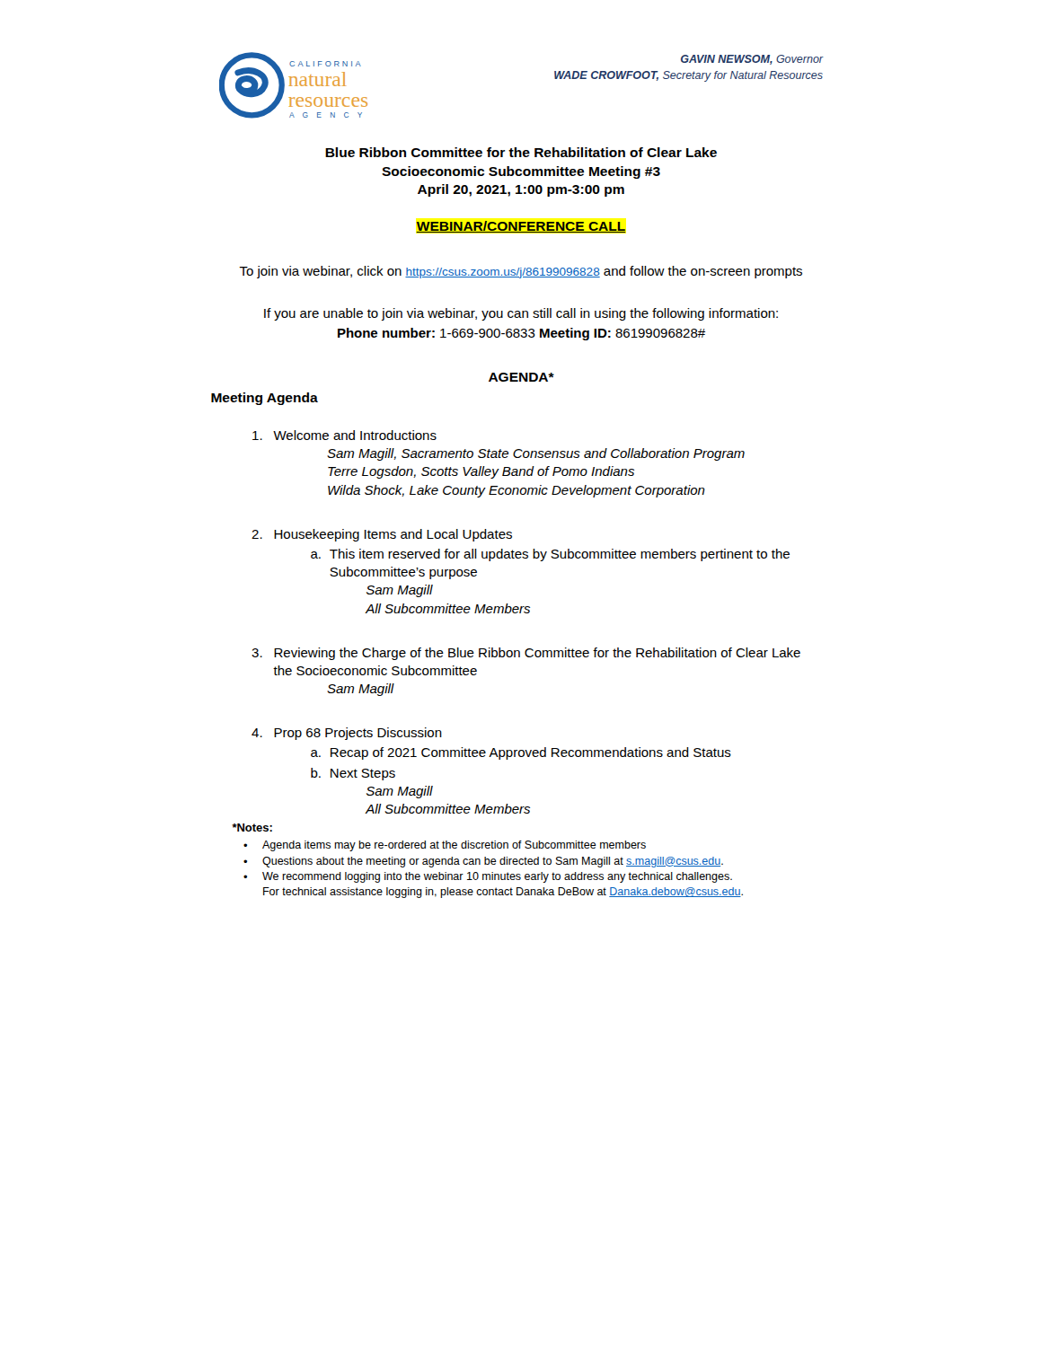CALIFORNIA natural resources A G E N C Y
GAVIN NEWSOM, Governor
WADE CROWFOOT, Secretary for Natural Resources
Blue Ribbon Committee for the Rehabilitation of Clear Lake
Socioeconomic Subcommittee Meeting #3
April 20, 2021, 1:00 pm-3:00 pm
WEBINAR/CONFERENCE CALL
To join via webinar, click on https://csus.zoom.us/j/86199096828 and follow the on-screen prompts
If you are unable to join via webinar, you can still call in using the following information: Phone number: 1-669-900-6833 Meeting ID: 86199096828#
AGENDA*
Meeting Agenda
Welcome and Introductions
Sam Magill, Sacramento State Consensus and Collaboration Program
Terre Logsdon, Scotts Valley Band of Pomo Indians
Wilda Shock, Lake County Economic Development Corporation
Housekeeping Items and Local Updates
This item reserved for all updates by Subcommittee members pertinent to the Subcommittee’s purpose
Sam Magill
All Subcommittee Members
Reviewing the Charge of the Blue Ribbon Committee for the Rehabilitation of Clear Lake the Socioeconomic Subcommittee
Sam Magill
Prop 68 Projects Discussion
Recap of 2021 Committee Approved Recommendations and Status
Next Steps
Sam Magill
All Subcommittee Members
*Notes:
Agenda items may be re-ordered at the discretion of Subcommittee members
Questions about the meeting or agenda can be directed to Sam Magill at s.magill@csus.edu.
We recommend logging into the webinar 10 minutes early to address any technical challenges. For technical assistance logging in, please contact Danaka DeBow at Danaka.debow@csus.edu.